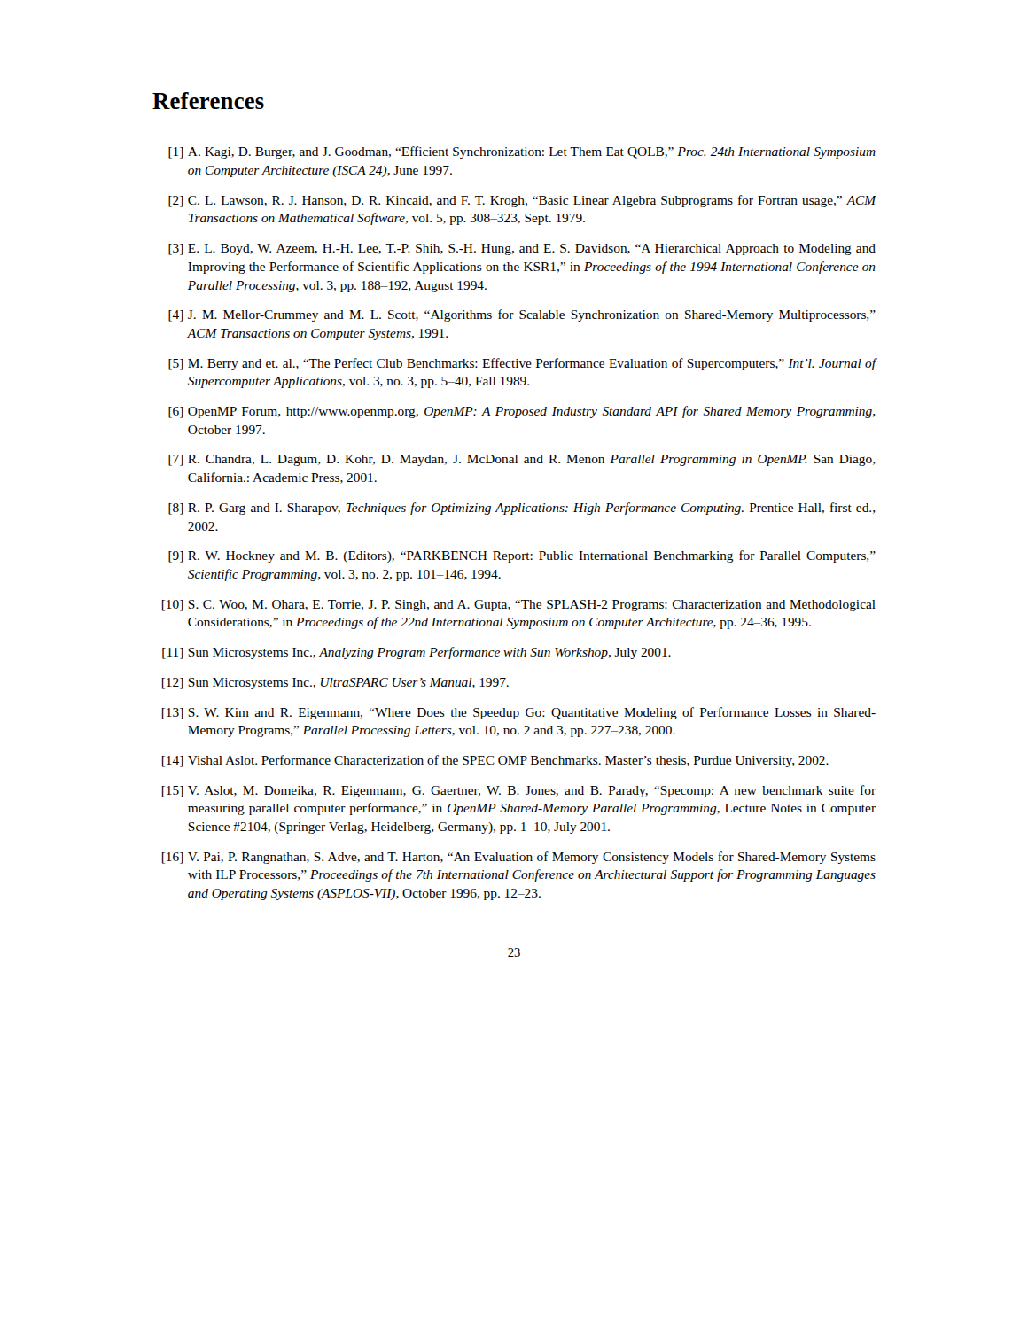References
[1] A. Kagi, D. Burger, and J. Goodman, “Efficient Synchronization: Let Them Eat QOLB,” Proc. 24th International Symposium on Computer Architecture (ISCA 24), June 1997.
[2] C. L. Lawson, R. J. Hanson, D. R. Kincaid, and F. T. Krogh, “Basic Linear Algebra Subprograms for Fortran usage,” ACM Transactions on Mathematical Software, vol. 5, pp. 308–323, Sept. 1979.
[3] E. L. Boyd, W. Azeem, H.-H. Lee, T.-P. Shih, S.-H. Hung, and E. S. Davidson, “A Hierarchical Approach to Modeling and Improving the Performance of Scientific Applications on the KSR1,” in Proceedings of the 1994 International Conference on Parallel Processing, vol. 3, pp. 188–192, August 1994.
[4] J. M. Mellor-Crummey and M. L. Scott, “Algorithms for Scalable Synchronization on Shared-Memory Multiprocessors,” ACM Transactions on Computer Systems, 1991.
[5] M. Berry and et. al., “The Perfect Club Benchmarks: Effective Performance Evaluation of Supercomputers,” Int’l. Journal of Supercomputer Applications, vol. 3, no. 3, pp. 5–40, Fall 1989.
[6] OpenMP Forum, http://www.openmp.org, OpenMP: A Proposed Industry Standard API for Shared Memory Programming, October 1997.
[7] R. Chandra, L. Dagum, D. Kohr, D. Maydan, J. McDonal and R. Menon Parallel Programming in OpenMP. San Diago, California.: Academic Press, 2001.
[8] R. P. Garg and I. Sharapov, Techniques for Optimizing Applications: High Performance Computing. Prentice Hall, first ed., 2002.
[9] R. W. Hockney and M. B. (Editors), “PARKBENCH Report: Public International Benchmarking for Parallel Computers,” Scientific Programming, vol. 3, no. 2, pp. 101–146, 1994.
[10] S. C. Woo, M. Ohara, E. Torrie, J. P. Singh, and A. Gupta, “The SPLASH-2 Programs: Characterization and Methodological Considerations,” in Proceedings of the 22nd International Symposium on Computer Architecture, pp. 24–36, 1995.
[11] Sun Microsystems Inc., Analyzing Program Performance with Sun Workshop, July 2001.
[12] Sun Microsystems Inc., UltraSPARC User’s Manual, 1997.
[13] S. W. Kim and R. Eigenmann, “Where Does the Speedup Go: Quantitative Modeling of Performance Losses in Shared-Memory Programs,” Parallel Processing Letters, vol. 10, no. 2 and 3, pp. 227–238, 2000.
[14] Vishal Aslot. Performance Characterization of the SPEC OMP Benchmarks. Master’s thesis, Purdue University, 2002.
[15] V. Aslot, M. Domeika, R. Eigenmann, G. Gaertner, W. B. Jones, and B. Parady, “Specomp: A new benchmark suite for measuring parallel computer performance,” in OpenMP Shared-Memory Parallel Programming, Lecture Notes in Computer Science #2104, (Springer Verlag, Heidelberg, Germany), pp. 1–10, July 2001.
[16] V. Pai, P. Rangnathan, S. Adve, and T. Harton, “An Evaluation of Memory Consistency Models for Shared-Memory Systems with ILP Processors,” Proceedings of the 7th International Conference on Architectural Support for Programming Languages and Operating Systems (ASPLOS-VII), October 1996, pp. 12–23.
23